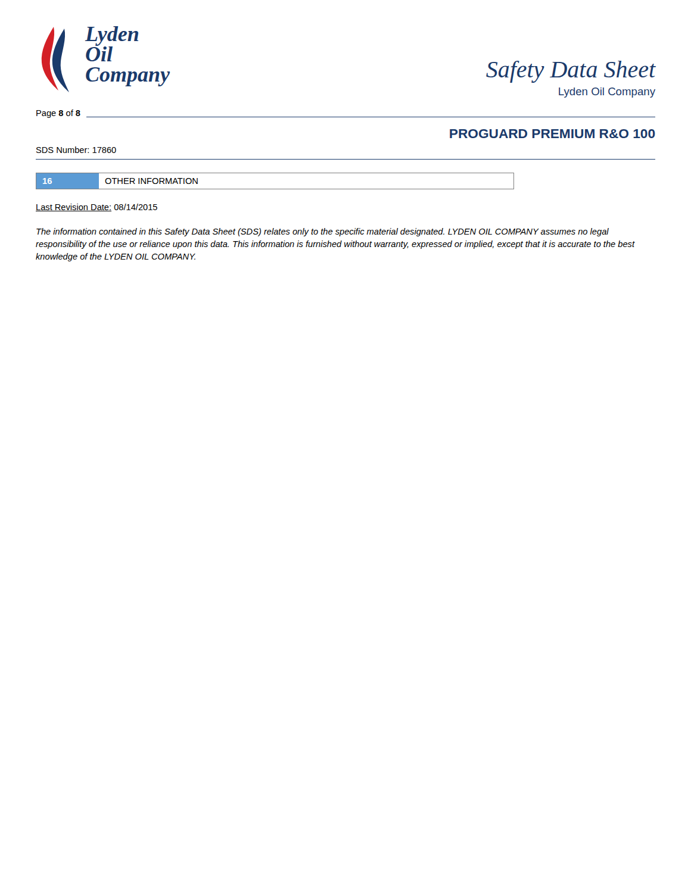Lyden
Oil
Company
Safety Data Sheet
Lyden Oil Company
Page 8 of 8
PROGUARD PREMIUM R&O 100
SDS Number: 17860
16
OTHER INFORMATION
Last Revision Date: 08/14/2015
The information contained in this Safety Data Sheet (SDS) relates only to the specific material designated. LYDEN OIL COMPANY assumes no legal responsibility of the use or reliance upon this data. This information is furnished without warranty, expressed or implied, except that it is accurate to the best knowledge of the LYDEN OIL COMPANY.